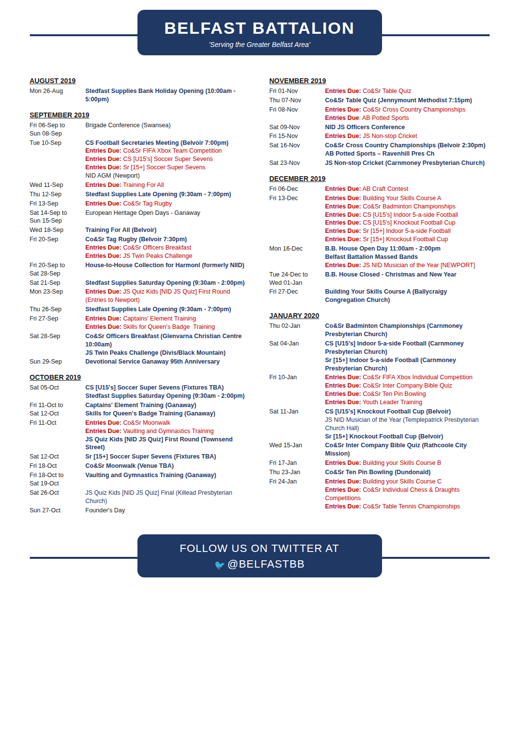BELFAST BATTALION
'Serving the Greater Belfast Area'
AUGUST 2019
| Mon 26-Aug | Stedfast Supplies Bank Holiday Opening (10:00am - 5:00pm) |
SEPTEMBER 2019
| Fri 06-Sep to Sun 08-Sep | Brigade Conference (Swansea) |
| Tue 10-Sep | CS Football Secretaries Meeting (Belvoir 7:00pm) Entries Due: Co&Sr FIFA Xbox Team Competition Entries Due: CS [U15's] Soccer Super Sevens Entries Due: Sr [15+] Soccer Super Sevens NID AGM (Newport) |
| Wed 11-Sep | Entries Due: Training For All |
| Thu 12-Sep | Stedfast Supplies Late Opening (9:30am - 7:00pm) |
| Fri 13-Sep | Entries Due: Co&Sr Tag Rugby |
| Sat 14-Sep to Sun 15-Sep | European Heritage Open Days - Ganaway |
| Wed 18-Sep | Training For All (Belvoir) |
| Fri 20-Sep | Co&Sr Tag Rugby (Belvoir 7:30pm) Entries Due: Co&Sr Officers Breakfast Entries Due: JS Twin Peaks Challenge |
| Fri 20-Sep to Sat 28-Sep | House-to-House Collection for Harmonl (formerly NIID) |
| Sat 21-Sep | Stedfast Supplies Saturday Opening (9:30am - 2:00pm) |
| Mon 23-Sep | Entries Due: JS Quiz Kids [NID JS Quiz] First Round (Entries to Newport) |
| Thu 26-Sep | Stedfast Supplies Late Opening (9:30am - 7:00pm) |
| Fri 27-Sep | Entries Due: Captains' Element Training Entries Due: Skills for Queen's Badge Training |
| Sat 28-Sep | Co&Sr Officers Breakfast (Glenvarna Christian Centre 10:00am) JS Twin Peaks Challenge (Divis/Black Mountain) |
| Sun 29-Sep | Devotional Service Ganaway 95th Anniversary |
OCTOBER 2019
| Sat 05-Oct | CS [U15's] Soccer Super Sevens (Fixtures TBA) Stedfast Supplies Saturday Opening (9:30am - 2:00pm) |
| Fri 11-Oct to Sat 12-Oct | Captains' Element Training (Ganaway) Skills for Queen's Badge Training (Ganaway) |
| Fri 11-Oct | Entries Due: Co&Sr Moonwalk Entries Due: Vaulting and Gymnastics Training JS Quiz Kids [NID JS Quiz] First Round (Townsend Street) |
| Sat 12-Oct | Sr [15+] Soccer Super Sevens (Fixtures TBA) |
| Fri 18-Oct | Co&Sr Moonwalk (Venue TBA) |
| Fri 18-Oct to Sat 19-Oct | Vaulting and Gymnastics Training (Ganaway) |
| Sat 26-Oct | JS Quiz Kids [NID JS Quiz] Final (Killead Presbyterian Church) |
| Sun 27-Oct | Founder's Day |
NOVEMBER 2019
| Fri 01-Nov | Entries Due: Co&Sr Table Quiz |
| Thu 07-Nov | Co&Sr Table Quiz (Jennymount Methodist 7:15pm) |
| Fri 08-Nov | Entries Due: Co&Sr Cross Country Championships Entries Due : AB Potted Sports |
| Sat 09-Nov | NID JS Officers Conference |
| Fri 15-Nov | Entries Due: JS Non-stop Cricket |
| Sat 16-Nov | Co&Sr Cross Country Championships (Belvoir 2:30pm) AB Potted Sports – Ravenhill Pres Ch |
| Sat 23-Nov | JS Non-stop Cricket (Carnmoney Presbyterian Church) |
DECEMBER 2019
| Fri 06-Dec | Entries Due: AB Craft Contest |
| Fri 13-Dec | Entries Due: Building Your Skills Course A Entries Due: Co&Sr Badminton Championships Entries Due: CS [U15's] Indoor 5-a-side Football Entries Due: CS [U15's] Knockout Football Cup Entries Due: Sr [15+] Indoor 5-a-side Football Entries Due: Sr [15+] Knockout Football Cup |
| Mon 16-Dec | B.B. House Open Day 11:00am - 2:00pm Belfast Battalion Massed Bands Entries Due: JS NID Musician of the Year [NEWPORT] |
| Tue 24-Dec to Wed 01-Jan | B.B. House Closed - Christmas and New Year |
| Fri 27-Dec | Building Your Skills Course A (Ballycraigy Congregation Church) |
JANUARY 2020
| Thu 02-Jan | Co&Sr Badminton Championships (Carnmoney Presbyterian Church) |
| Sat 04-Jan | CS [U15's] Indoor 5-a-side Football (Carnmoney Presbyterian Church) Sr [15+] Indoor 5-a-side Football (Carnmoney Presbyterian Church) |
| Fri 10-Jan | Entries Due: Co&Sr FIFA Xbox Individual Competition Entries Due: Co&Sr Inter Company Bible Quiz Entries Due: Co&Sr Ten Pin Bowling Entries Due: Youth Leader Training |
| Sat 11-Jan | CS [U15's] Knockout Football Cup (Belvoir) JS NID Musician of the Year (Templepatrick Presbyterian Church Hall) Sr [15+] Knockout Football Cup (Belvoir) |
| Wed 15-Jan | Co&Sr Inter Company Bible Quiz (Rathcoole City Mission) |
| Fri 17-Jan | Entries Due: Building your Skills Course B |
| Thu 23-Jan | Co&Sr Ten Pin Bowling (Dundonald) |
| Fri 24-Jan | Entries Due: Building your Skills Course C Entries Due: Co&Sr Individual Chess & Draughts Competitions Entries Due: Co&Sr Table Tennis Championships |
FOLLOW US ON TWITTER AT
🐦@BELFASTBB